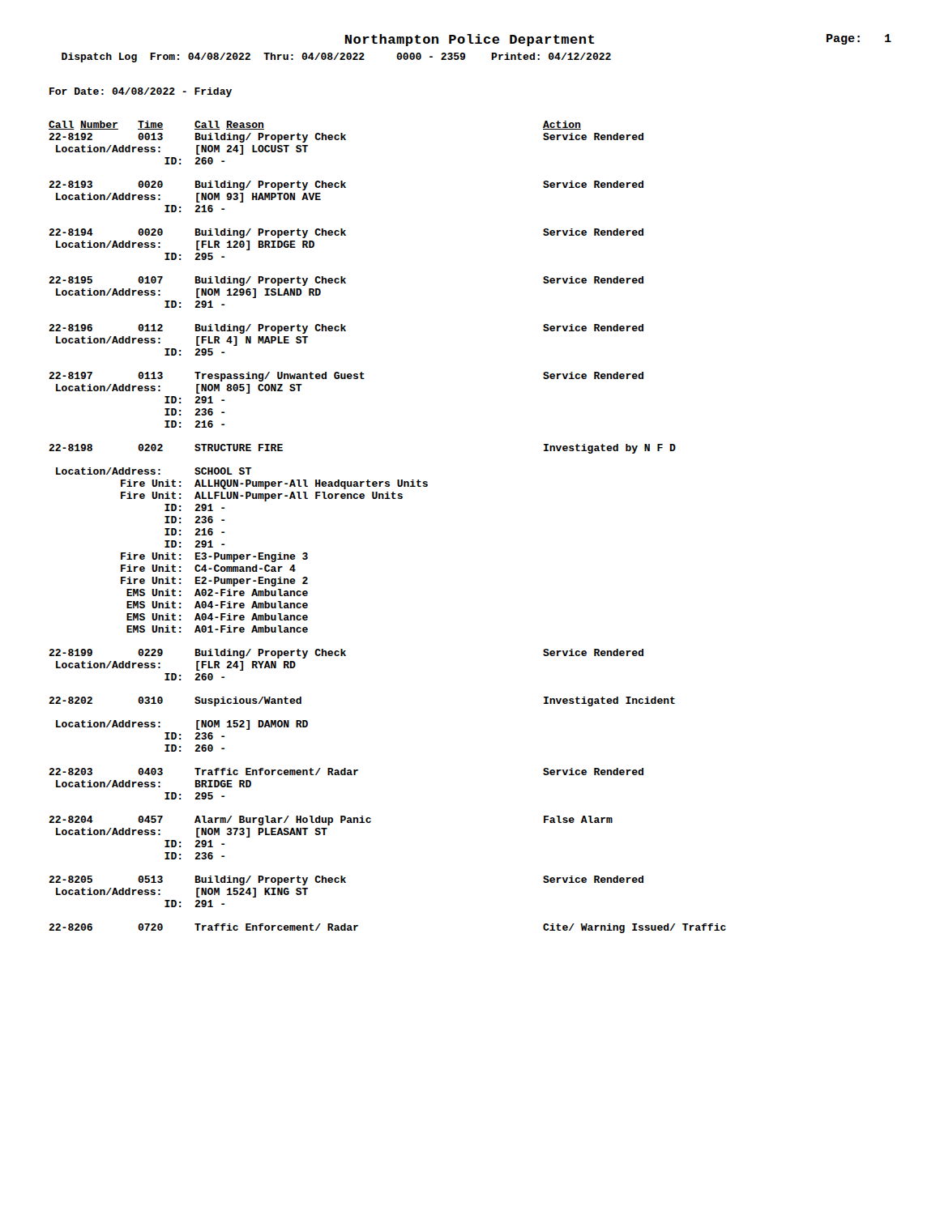Northampton Police Department
Page: 1
Dispatch Log From: 04/08/2022 Thru: 04/08/2022 0000 - 2359 Printed: 04/12/2022
For Date: 04/08/2022 - Friday
| Call Number | Time | Call Reason | Action |
| 22-8192 | 0013 | Building/ Property Check | Service Rendered |
| Location/Address: | [NOM 24] LOCUST ST | |
| ID: | 260 - | |
| 22-8193 | 0020 | Building/ Property Check | Service Rendered |
| Location/Address: | [NOM 93] HAMPTON AVE | |
| ID: | 216 - | |
| 22-8194 | 0020 | Building/ Property Check | Service Rendered |
| Location/Address: | [FLR 120] BRIDGE RD | |
| ID: | 295 - | |
| 22-8195 | 0107 | Building/ Property Check | Service Rendered |
| Location/Address: | [NOM 1296] ISLAND RD | |
| ID: | 291 - | |
| 22-8196 | 0112 | Building/ Property Check | Service Rendered |
| Location/Address: | [FLR 4] N MAPLE ST | |
| ID: | 295 - | |
| 22-8197 | 0113 | Trespassing/ Unwanted Guest | Service Rendered |
| Location/Address: | [NOM 805] CONZ ST | |
| ID: | 291 - | |
| ID: | 236 - | |
| ID: | 216 - | |
| 22-8198 | 0202 | STRUCTURE FIRE | Investigated by N F D |
| Location/Address: | SCHOOL ST | |
| Fire Unit: | ALLHQUN-Pumper-All Headquarters Units | |
| Fire Unit: | ALLFLUN-Pumper-All Florence Units | |
| ID: | 291 - | |
| ID: | 236 - | |
| ID: | 216 - | |
| ID: | 291 - | |
| Fire Unit: | E3-Pumper-Engine 3 | |
| Fire Unit: | C4-Command-Car 4 | |
| Fire Unit: | E2-Pumper-Engine 2 | |
| EMS Unit: | A02-Fire Ambulance | |
| EMS Unit: | A04-Fire Ambulance | |
| EMS Unit: | A04-Fire Ambulance | |
| EMS Unit: | A01-Fire Ambulance | |
| 22-8199 | 0229 | Building/ Property Check | Service Rendered |
| Location/Address: | [FLR 24] RYAN RD | |
| ID: | 260 - | |
| 22-8202 | 0310 | Suspicious/Wanted | Investigated Incident |
| Location/Address: | [NOM 152] DAMON RD | |
| ID: | 236 - | |
| ID: | 260 - | |
| 22-8203 | 0403 | Traffic Enforcement/ Radar | Service Rendered |
| Location/Address: | BRIDGE RD | |
| ID: | 295 - | |
| 22-8204 | 0457 | Alarm/ Burglar/ Holdup Panic | False Alarm |
| Location/Address: | [NOM 373] PLEASANT ST | |
| ID: | 291 - | |
| ID: | 236 - | |
| 22-8205 | 0513 | Building/ Property Check | Service Rendered |
| Location/Address: | [NOM 1524] KING ST | |
| ID: | 291 - | |
| 22-8206 | 0720 | Traffic Enforcement/ Radar | Cite/ Warning Issued/ Traffic |